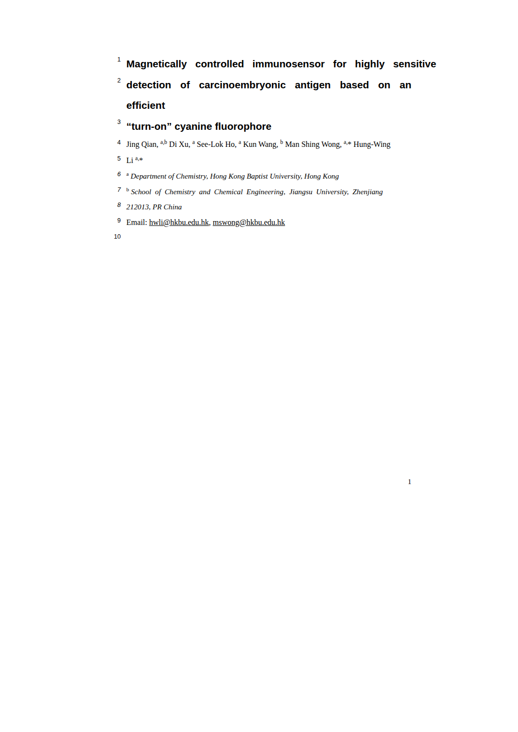Magnetically controlled immunosensor for highly sensitive
detection of carcinoembryonic antigen based on an efficient
“turn-on” cyanine fluorophore
Jing Qian, a,b Di Xu, a See-Lok Ho, a Kun Wang, b Man Shing Wong, a,* Hung-Wing
Li a,*
a Department of Chemistry, Hong Kong Baptist University, Hong Kong
b School of Chemistry and Chemical Engineering, Jiangsu University, Zhenjiang
212013, PR China
Email: hwli@hkbu.edu.hk, mswong@hkbu.edu.hk
1